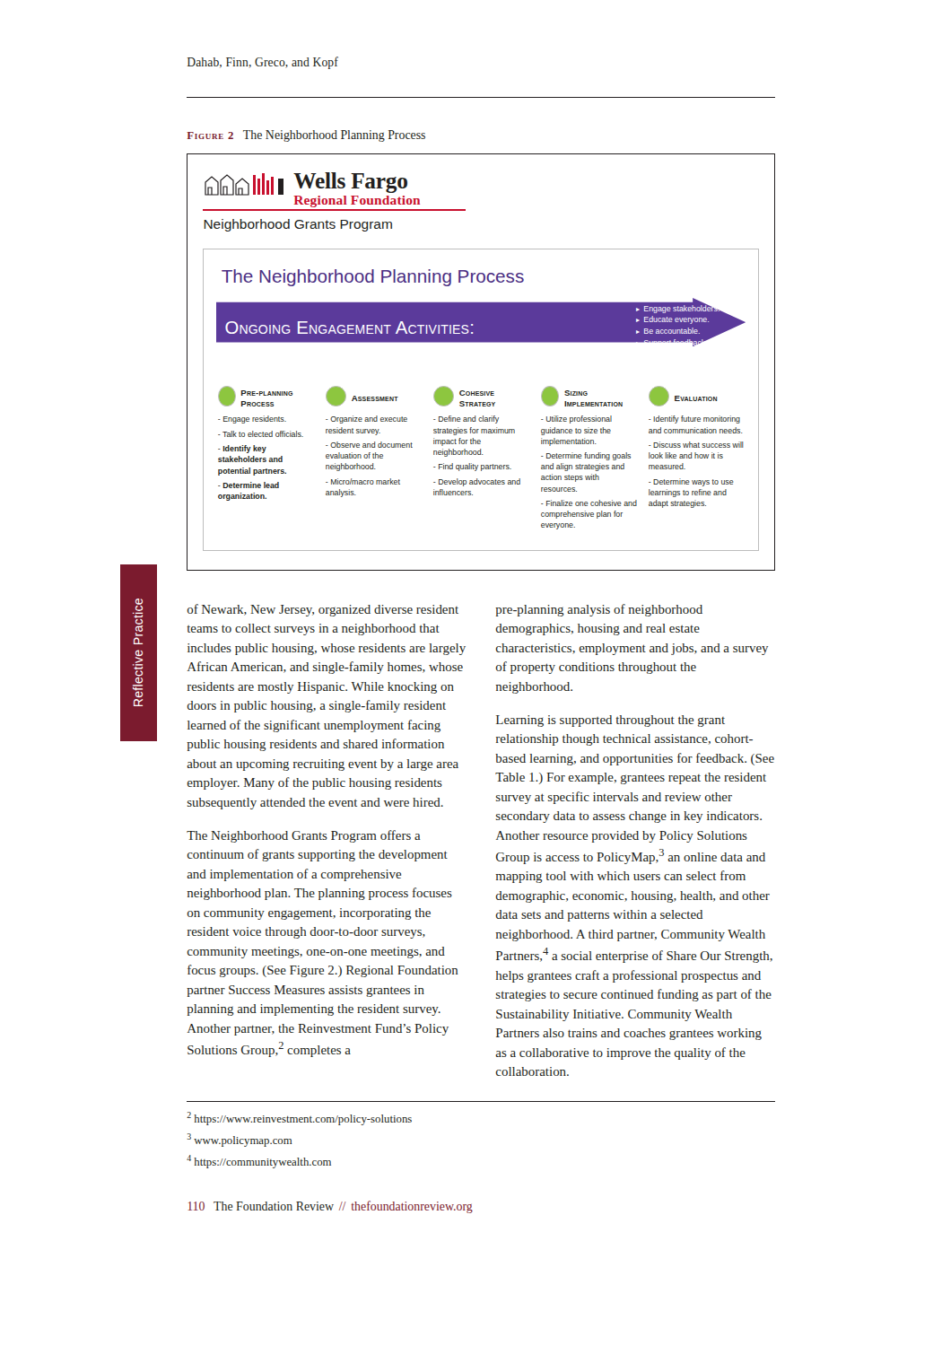Dahab, Finn, Greco, and Kopf
Figure 2 The Neighborhood Planning Process
Wells Fargo
Regional Foundation
Neighborhood Grants Program
The Neighborhood Planning Process
Ongoing Engagement Activities:
Engage stakeholders.
Educate everyone.
Be accountable.
Support feedback.
Incorporate learning.
Pre-planning Process
Engage residents.
Talk to elected officials.
Identify key stakeholders and potential partners.
Determine lead organization.
Assessment
Organize and execute resident survey.
Observe and document evaluation of the neighborhood.
Micro/macro market analysis.
Cohesive
Strategy
Define and clarify strategies for maximum impact for the neighborhood.
Find quality partners.
Develop advocates and influencers.
Sizing Implementation
Utilize professional guidance to size the implementation.
Determine funding goals and align strategies and action steps with resources.
Finalize one cohesive and comprehensive plan for everyone.
Evaluation
Identify future monitoring and communication needs.
Discuss what success will look like and how it is measured.
Determine ways to use learnings to refine and adapt strategies.
Reflective Practice
of Newark, New Jersey, organized diverse resident teams to collect surveys in a neighborhood that includes public housing, whose residents are largely African American, and single-family homes, whose residents are mostly Hispanic. While knocking on doors in public housing, a single-family resident learned of the significant unemployment facing public housing residents and shared information about an upcoming recruiting event by a large area employer. Many of the public housing residents subsequently attended the event and were hired.
The Neighborhood Grants Program offers a continuum of grants supporting the development and implementation of a comprehensive neighborhood plan. The planning process focuses on community engagement, incorporating the resident voice through door-to-door surveys, community meetings, one-on-one meetings, and focus groups. (See Figure 2.) Regional Foundation partner Success Measures assists grantees in planning and implementing the resident survey. Another partner, the Reinvestment Fund’s Policy Solutions Group,2 completes a
pre-planning analysis of neighborhood demographics, housing and real estate characteristics, employment and jobs, and a survey of property conditions throughout the neighborhood.
Learning is supported throughout the grant relationship though technical assistance, cohort-based learning, and opportunities for feedback. (See Table 1.) For example, grantees repeat the resident survey at specific intervals and review other secondary data to assess change in key indicators. Another resource provided by Policy Solutions Group is access to PolicyMap,3 an online data and mapping tool with which users can select from demographic, economic, housing, health, and other data sets and patterns within a selected neighborhood. A third partner, Community Wealth Partners,4 a social enterprise of Share Our Strength, helps grantees craft a professional prospectus and strategies to secure continued funding as part of the Sustainability Initiative. Community Wealth Partners also trains and coaches grantees working as a collaborative to improve the quality of the collaboration.
2 https://www.reinvestment.com/policy-solutions
3 www.policymap.com
4 https://communitywealth.com
110 The Foundation Review//thefoundationreview.org